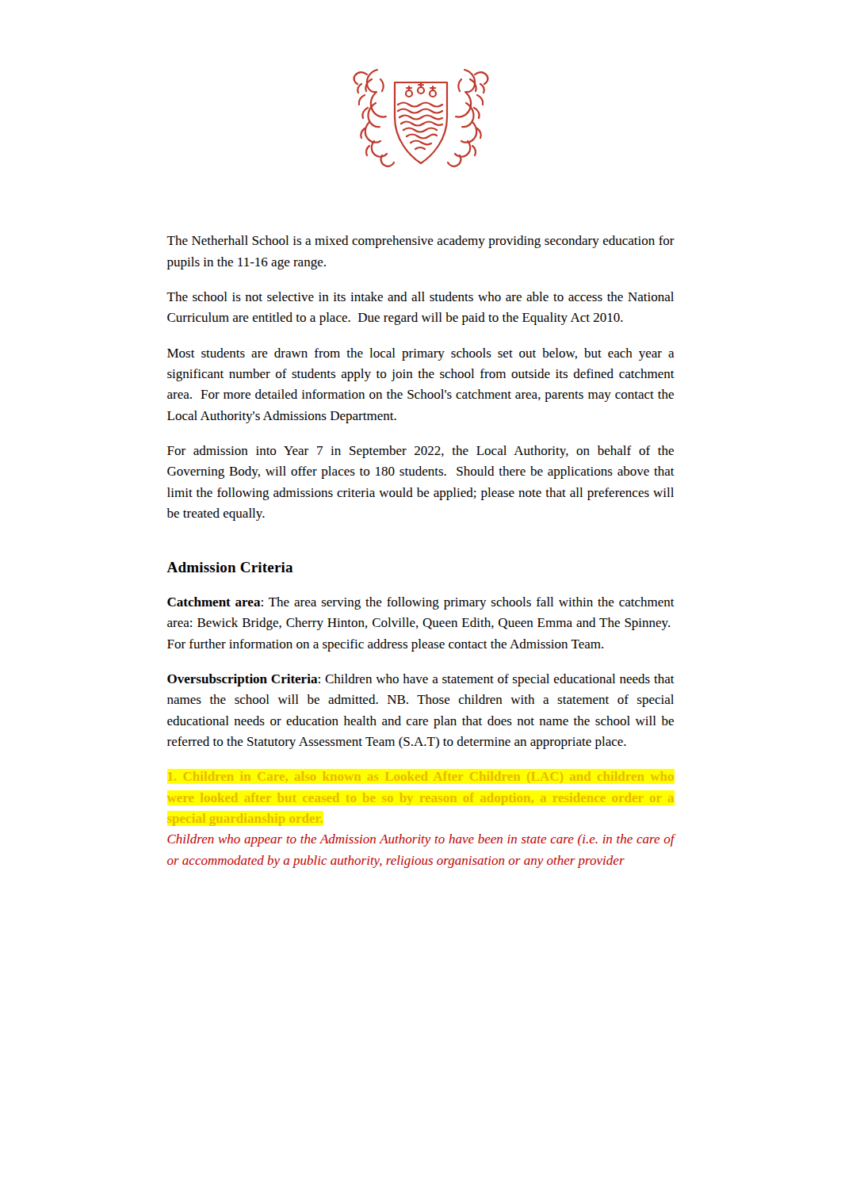The Netherhall School is a mixed comprehensive academy providing secondary education for pupils in the 11-16 age range.
The school is not selective in its intake and all students who are able to access the National Curriculum are entitled to a place. Due regard will be paid to the Equality Act 2010.
Most students are drawn from the local primary schools set out below, but each year a significant number of students apply to join the school from outside its defined catchment area. For more detailed information on the School's catchment area, parents may contact the Local Authority's Admissions Department.
For admission into Year 7 in September 2022, the Local Authority, on behalf of the Governing Body, will offer places to 180 students. Should there be applications above that limit the following admissions criteria would be applied; please note that all preferences will be treated equally.
Admission Criteria
Catchment area: The area serving the following primary schools fall within the catchment area: Bewick Bridge, Cherry Hinton, Colville, Queen Edith, Queen Emma and The Spinney. For further information on a specific address please contact the Admission Team.
Oversubscription Criteria: Children who have a statement of special educational needs that names the school will be admitted. NB. Those children with a statement of special educational needs or education health and care plan that does not name the school will be referred to the Statutory Assessment Team (S.A.T) to determine an appropriate place.
1. Children in Care, also known as Looked After Children (LAC) and children who were looked after but ceased to be so by reason of adoption, a residence order or a special guardianship order.
Children who appear to the Admission Authority to have been in state care (i.e. in the care of or accommodated by a public authority, religious organisation or any other provider